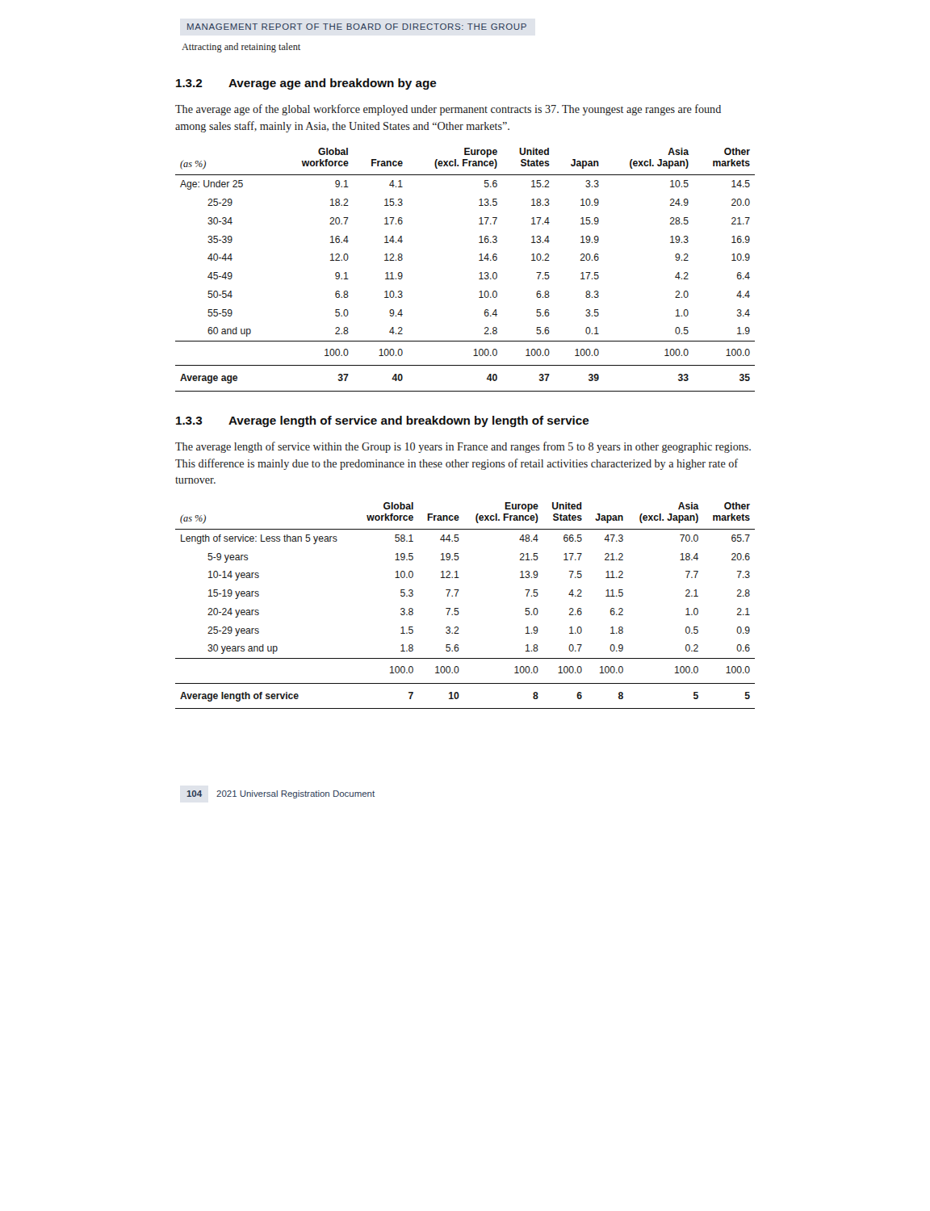Management report of the Board of Directors: the Group
Attracting and retaining talent
1.3.2 Average age and breakdown by age
The average age of the global workforce employed under permanent contracts is 37. The youngest age ranges are found among sales staff, mainly in Asia, the United States and “Other markets”.
| (as %) | Global workforce | France | Europe (excl. France) | United States | Japan | Asia (excl. Japan) | Other markets |
| --- | --- | --- | --- | --- | --- | --- | --- |
| Age: Under 25 | 9.1 | 4.1 | 5.6 | 15.2 | 3.3 | 10.5 | 14.5 |
| 25-29 | 18.2 | 15.3 | 13.5 | 18.3 | 10.9 | 24.9 | 20.0 |
| 30-34 | 20.7 | 17.6 | 17.7 | 17.4 | 15.9 | 28.5 | 21.7 |
| 35-39 | 16.4 | 14.4 | 16.3 | 13.4 | 19.9 | 19.3 | 16.9 |
| 40-44 | 12.0 | 12.8 | 14.6 | 10.2 | 20.6 | 9.2 | 10.9 |
| 45-49 | 9.1 | 11.9 | 13.0 | 7.5 | 17.5 | 4.2 | 6.4 |
| 50-54 | 6.8 | 10.3 | 10.0 | 6.8 | 8.3 | 2.0 | 4.4 |
| 55-59 | 5.0 | 9.4 | 6.4 | 5.6 | 3.5 | 1.0 | 3.4 |
| 60 and up | 2.8 | 4.2 | 2.8 | 5.6 | 0.1 | 0.5 | 1.9 |
| | 100.0 | 100.0 | 100.0 | 100.0 | 100.0 | 100.0 | 100.0 |
| Average age | 37 | 40 | 40 | 37 | 39 | 33 | 35 |
1.3.3 Average length of service and breakdown by length of service
The average length of service within the Group is 10 years in France and ranges from 5 to 8 years in other geographic regions. This difference is mainly due to the predominance in these other regions of retail activities characterized by a higher rate of turnover.
| (as %) | Global workforce | France | Europe (excl. France) | United States | Japan | Asia (excl. Japan) | Other markets |
| --- | --- | --- | --- | --- | --- | --- | --- |
| Length of service: Less than 5 years | 58.1 | 44.5 | 48.4 | 66.5 | 47.3 | 70.0 | 65.7 |
| 5-9 years | 19.5 | 19.5 | 21.5 | 17.7 | 21.2 | 18.4 | 20.6 |
| 10-14 years | 10.0 | 12.1 | 13.9 | 7.5 | 11.2 | 7.7 | 7.3 |
| 15-19 years | 5.3 | 7.7 | 7.5 | 4.2 | 11.5 | 2.1 | 2.8 |
| 20-24 years | 3.8 | 7.5 | 5.0 | 2.6 | 6.2 | 1.0 | 2.1 |
| 25-29 years | 1.5 | 3.2 | 1.9 | 1.0 | 1.8 | 0.5 | 0.9 |
| 30 years and up | 1.8 | 5.6 | 1.8 | 0.7 | 0.9 | 0.2 | 0.6 |
| | 100.0 | 100.0 | 100.0 | 100.0 | 100.0 | 100.0 | 100.0 |
| Average length of service | 7 | 10 | 8 | 6 | 8 | 5 | 5 |
104 2021 Universal Registration Document